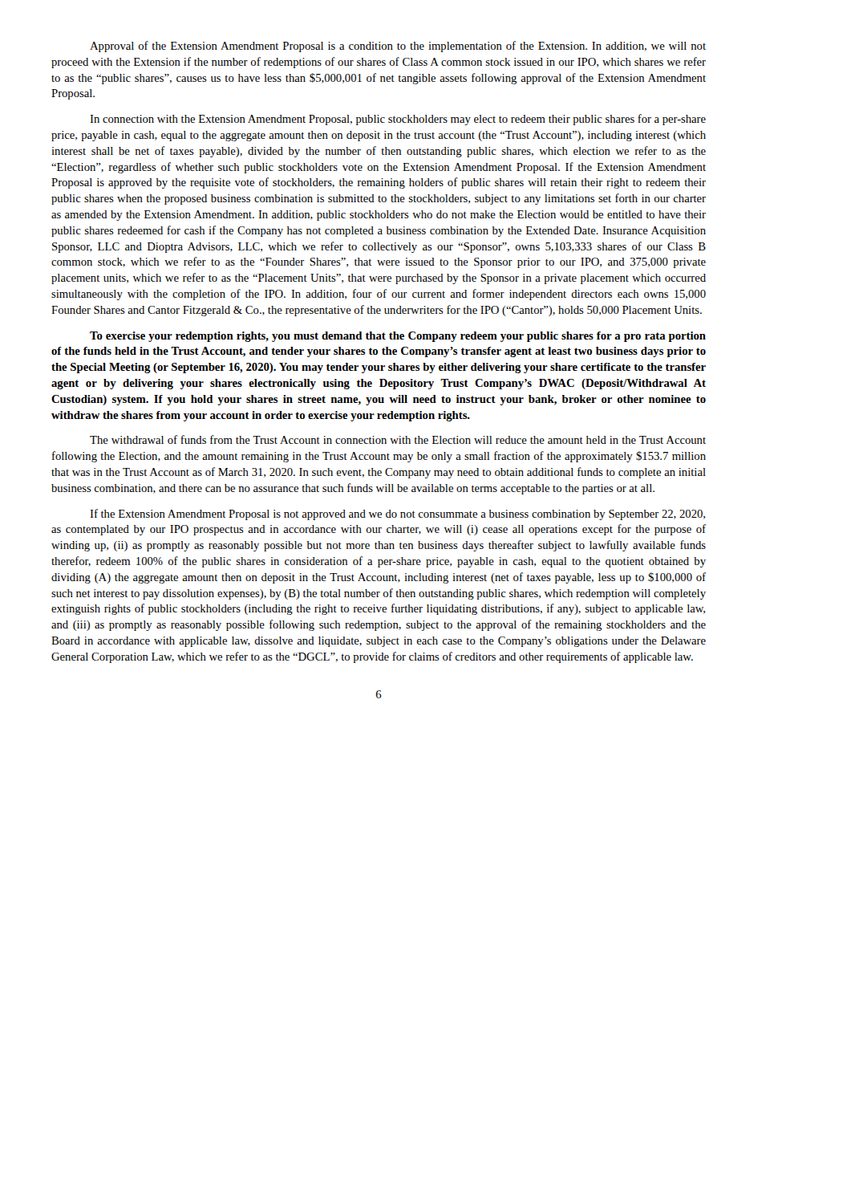Approval of the Extension Amendment Proposal is a condition to the implementation of the Extension. In addition, we will not proceed with the Extension if the number of redemptions of our shares of Class A common stock issued in our IPO, which shares we refer to as the “public shares”, causes us to have less than $5,000,001 of net tangible assets following approval of the Extension Amendment Proposal.
In connection with the Extension Amendment Proposal, public stockholders may elect to redeem their public shares for a per-share price, payable in cash, equal to the aggregate amount then on deposit in the trust account (the “Trust Account”), including interest (which interest shall be net of taxes payable), divided by the number of then outstanding public shares, which election we refer to as the “Election”, regardless of whether such public stockholders vote on the Extension Amendment Proposal. If the Extension Amendment Proposal is approved by the requisite vote of stockholders, the remaining holders of public shares will retain their right to redeem their public shares when the proposed business combination is submitted to the stockholders, subject to any limitations set forth in our charter as amended by the Extension Amendment. In addition, public stockholders who do not make the Election would be entitled to have their public shares redeemed for cash if the Company has not completed a business combination by the Extended Date. Insurance Acquisition Sponsor, LLC and Dioptra Advisors, LLC, which we refer to collectively as our “Sponsor”, owns 5,103,333 shares of our Class B common stock, which we refer to as the “Founder Shares”, that were issued to the Sponsor prior to our IPO, and 375,000 private placement units, which we refer to as the “Placement Units”, that were purchased by the Sponsor in a private placement which occurred simultaneously with the completion of the IPO. In addition, four of our current and former independent directors each owns 15,000 Founder Shares and Cantor Fitzgerald & Co., the representative of the underwriters for the IPO (“Cantor”), holds 50,000 Placement Units.
To exercise your redemption rights, you must demand that the Company redeem your public shares for a pro rata portion of the funds held in the Trust Account, and tender your shares to the Company’s transfer agent at least two business days prior to the Special Meeting (or September 16, 2020). You may tender your shares by either delivering your share certificate to the transfer agent or by delivering your shares electronically using the Depository Trust Company’s DWAC (Deposit/Withdrawal At Custodian) system. If you hold your shares in street name, you will need to instruct your bank, broker or other nominee to withdraw the shares from your account in order to exercise your redemption rights.
The withdrawal of funds from the Trust Account in connection with the Election will reduce the amount held in the Trust Account following the Election, and the amount remaining in the Trust Account may be only a small fraction of the approximately $153.7 million that was in the Trust Account as of March 31, 2020. In such event, the Company may need to obtain additional funds to complete an initial business combination, and there can be no assurance that such funds will be available on terms acceptable to the parties or at all.
If the Extension Amendment Proposal is not approved and we do not consummate a business combination by September 22, 2020, as contemplated by our IPO prospectus and in accordance with our charter, we will (i) cease all operations except for the purpose of winding up, (ii) as promptly as reasonably possible but not more than ten business days thereafter subject to lawfully available funds therefor, redeem 100% of the public shares in consideration of a per-share price, payable in cash, equal to the quotient obtained by dividing (A) the aggregate amount then on deposit in the Trust Account, including interest (net of taxes payable, less up to $100,000 of such net interest to pay dissolution expenses), by (B) the total number of then outstanding public shares, which redemption will completely extinguish rights of public stockholders (including the right to receive further liquidating distributions, if any), subject to applicable law, and (iii) as promptly as reasonably possible following such redemption, subject to the approval of the remaining stockholders and the Board in accordance with applicable law, dissolve and liquidate, subject in each case to the Company’s obligations under the Delaware General Corporation Law, which we refer to as the “DGCL”, to provide for claims of creditors and other requirements of applicable law.
6